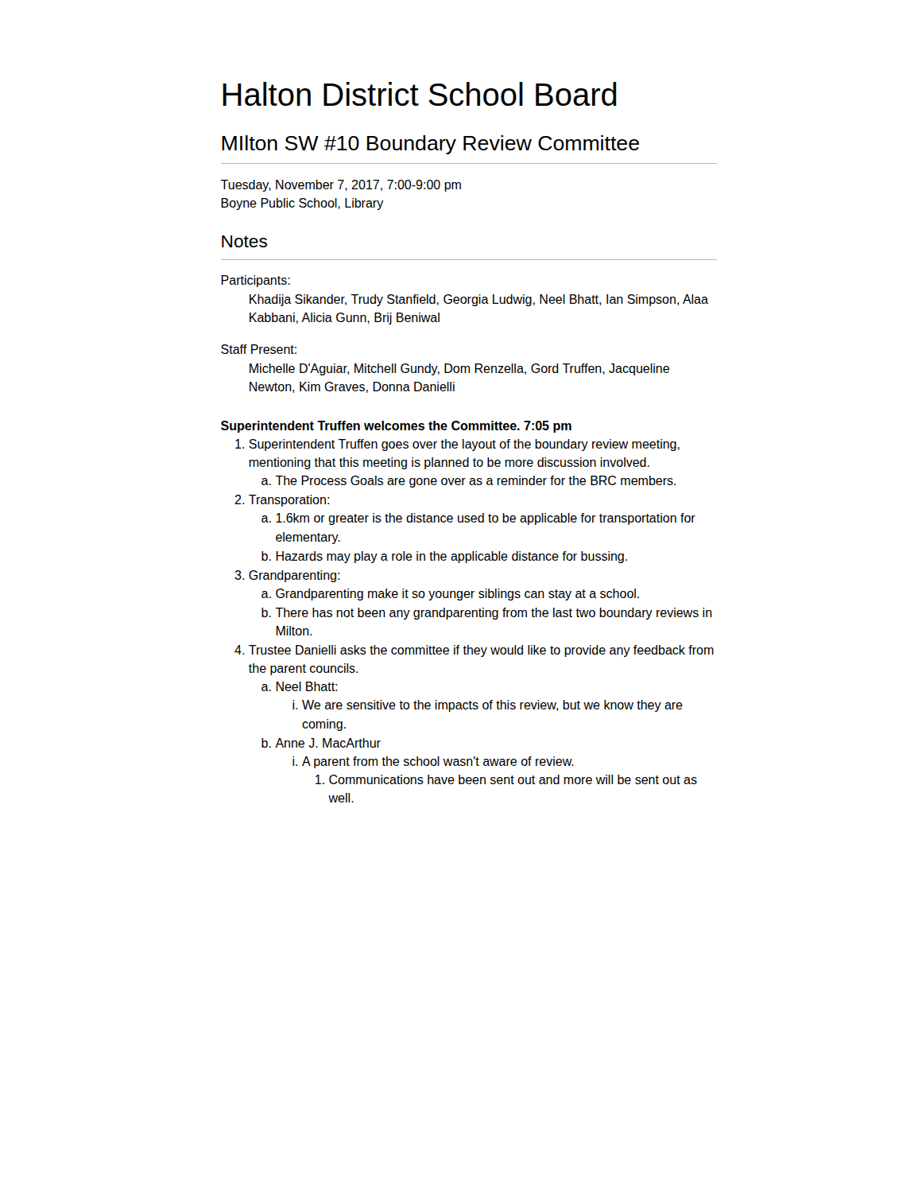Halton District School Board
MIlton SW #10 Boundary Review Committee
Tuesday, November 7, 2017, 7:00-9:00 pm
Boyne Public School, Library
Notes
Participants:
Khadija Sikander, Trudy Stanfield, Georgia Ludwig, Neel Bhatt, Ian Simpson, Alaa Kabbani, Alicia Gunn, Brij Beniwal
Staff Present:
Michelle D'Aguiar, Mitchell Gundy, Dom Renzella, Gord Truffen, Jacqueline Newton, Kim Graves, Donna Danielli
Superintendent Truffen welcomes the Committee. 7:05 pm
Superintendent Truffen goes over the layout of the boundary review meeting, mentioning that this meeting is planned to be more discussion involved.
The Process Goals are gone over as a reminder for the BRC members.
Transporation:
1.6km or greater is the distance used to be applicable for transportation for elementary.
Hazards may play a role in the applicable distance for bussing.
Grandparenting:
Grandparenting make it so younger siblings can stay at a school.
There has not been any grandparenting from the last two boundary reviews in Milton.
Trustee Danielli asks the committee if they would like to provide any feedback from the parent councils.
Neel Bhatt:
We are sensitive to the impacts of this review, but we know they are coming.
Anne J. MacArthur
A parent from the school wasn't aware of review.
Communications have been sent out and more will be sent out as well.